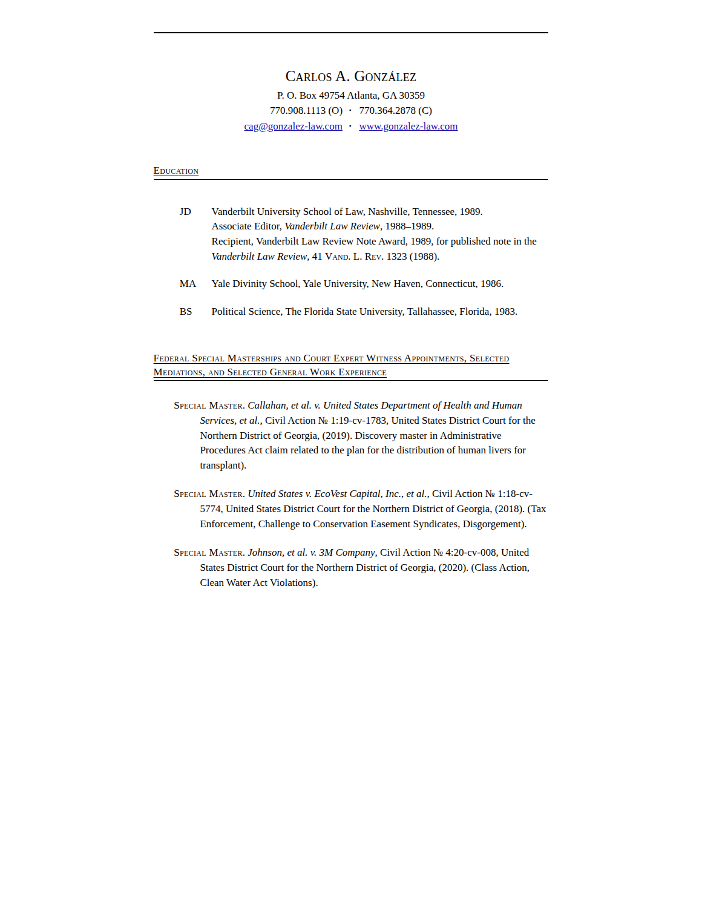Carlos A. González
P. O. Box 49754 Atlanta, GA 30359
770.908.1113 (O) ・ 770.364.2878 (C)
cag@gonzalez-law.com ・ www.gonzalez-law.com
Education
JD
Vanderbilt University School of Law, Nashville, Tennessee, 1989.
Associate Editor, Vanderbilt Law Review, 1988–1989.
Recipient, Vanderbilt Law Review Note Award, 1989, for published note in the Vanderbilt Law Review, 41 Vand. L. Rev. 1323 (1988).
MA
Yale Divinity School, Yale University, New Haven, Connecticut, 1986.
BS
Political Science, The Florida State University, Tallahassee, Florida, 1983.
Federal Special Masterships and Court Expert Witness Appointments, Selected Mediations, and Selected General Work Experience
Special Master. Callahan, et al. v. United States Department of Health and Human Services, et al., Civil Action № 1:19-cv-1783, United States District Court for the Northern District of Georgia, (2019). Discovery master in Administrative Procedures Act claim related to the plan for the distribution of human livers for transplant).
Special Master. United States v. EcoVest Capital, Inc., et al., Civil Action № 1:18-cv-5774, United States District Court for the Northern District of Georgia, (2018). (Tax Enforcement, Challenge to Conservation Easement Syndicates, Disgorgement).
Special Master. Johnson, et al. v. 3M Company, Civil Action № 4:20-cv-008, United States District Court for the Northern District of Georgia, (2020). (Class Action, Clean Water Act Violations).